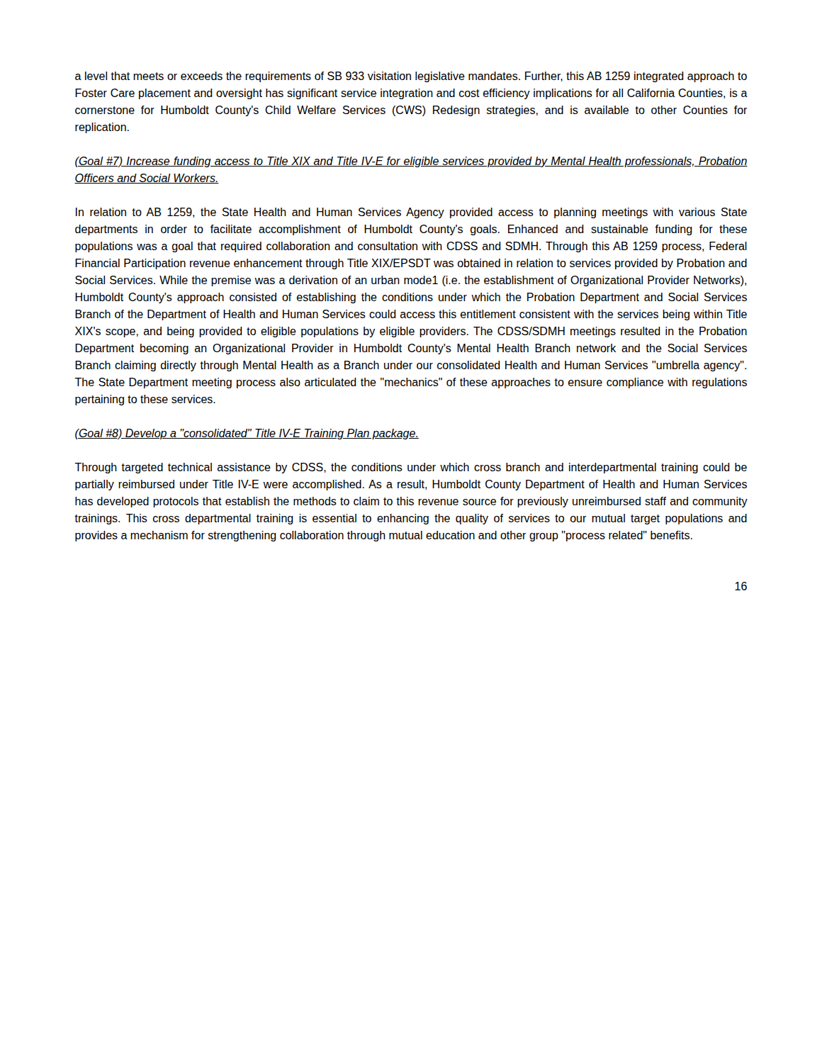a level that meets or exceeds the requirements of SB 933 visitation legislative mandates. Further, this AB 1259 integrated approach to Foster Care placement and oversight has significant service integration and cost efficiency implications for all California Counties, is a cornerstone for Humboldt County's Child Welfare Services (CWS) Redesign strategies, and is available to other Counties for replication.
(Goal #7) Increase funding access to Title XIX and Title IV-E for eligible services provided by Mental Health professionals, Probation Officers and Social Workers.
In relation to AB 1259, the State Health and Human Services Agency provided access to planning meetings with various State departments in order to facilitate accomplishment of Humboldt County's goals. Enhanced and sustainable funding for these populations was a goal that required collaboration and consultation with CDSS and SDMH. Through this AB 1259 process, Federal Financial Participation revenue enhancement through Title XIX/EPSDT was obtained in relation to services provided by Probation and Social Services. While the premise was a derivation of an urban mode1 (i.e. the establishment of Organizational Provider Networks), Humboldt County's approach consisted of establishing the conditions under which the Probation Department and Social Services Branch of the Department of Health and Human Services could access this entitlement consistent with the services being within Title XIX's scope, and being provided to eligible populations by eligible providers. The CDSS/SDMH meetings resulted in the Probation Department becoming an Organizational Provider in Humboldt County's Mental Health Branch network and the Social Services Branch claiming directly through Mental Health as a Branch under our consolidated Health and Human Services "umbrella agency". The State Department meeting process also articulated the "mechanics" of these approaches to ensure compliance with regulations pertaining to these services.
(Goal #8) Develop a "consolidated" Title IV-E Training Plan package.
Through targeted technical assistance by CDSS, the conditions under which cross branch and interdepartmental training could be partially reimbursed under Title IV-E were accomplished. As a result, Humboldt County Department of Health and Human Services has developed protocols that establish the methods to claim to this revenue source for previously unreimbursed staff and community trainings. This cross departmental training is essential to enhancing the quality of services to our mutual target populations and provides a mechanism for strengthening collaboration through mutual education and other group "process related" benefits.
16